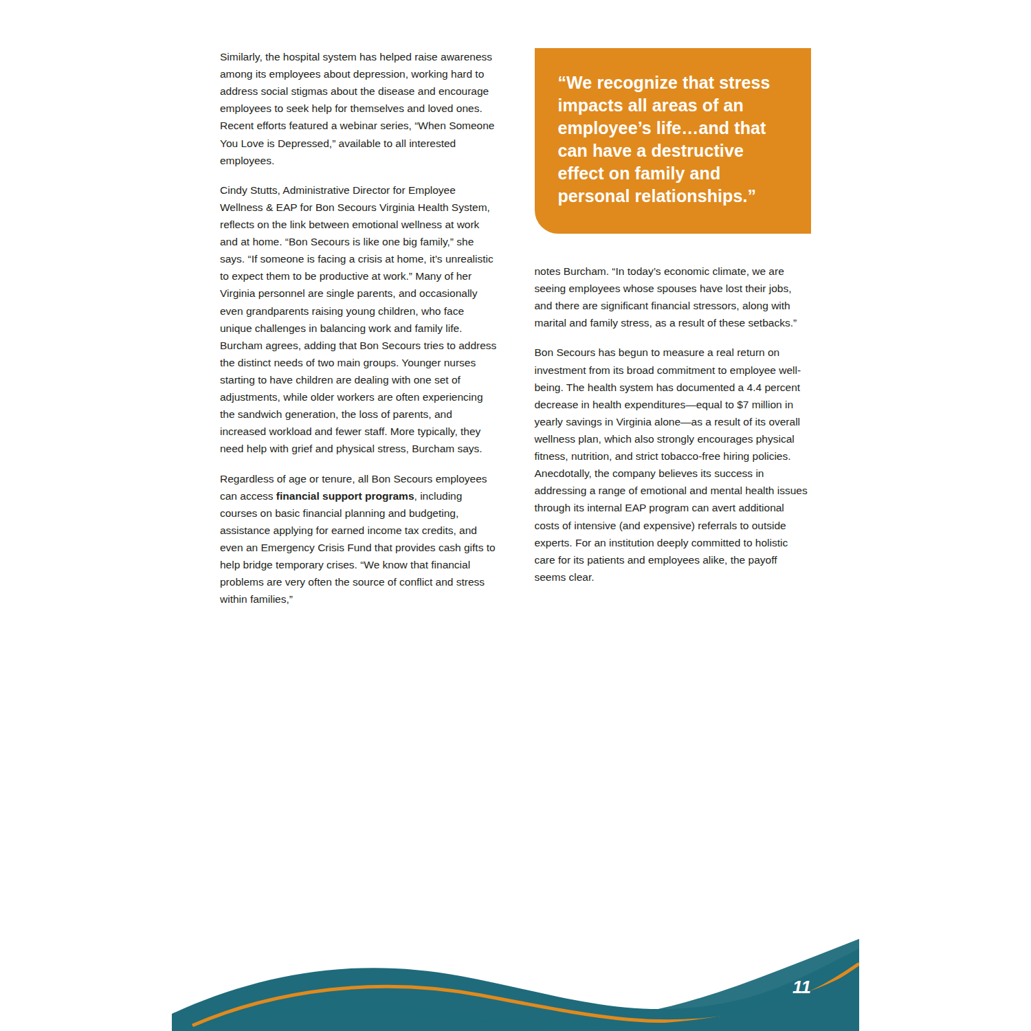Similarly, the hospital system has helped raise awareness among its employees about depression, working hard to address social stigmas about the disease and encourage employees to seek help for themselves and loved ones. Recent efforts featured a webinar series, “When Someone You Love is Depressed,” available to all interested employees.
Cindy Stutts, Administrative Director for Employee Wellness & EAP for Bon Secours Virginia Health System, reflects on the link between emotional wellness at work and at home. “Bon Secours is like one big family,” she says. “If someone is facing a crisis at home, it’s unrealistic to expect them to be productive at work.” Many of her Virginia personnel are single parents, and occasionally even grandparents raising young children, who face unique challenges in balancing work and family life. Burcham agrees, adding that Bon Secours tries to address the distinct needs of two main groups. Younger nurses starting to have children are dealing with one set of adjustments, while older workers are often experiencing the sandwich generation, the loss of parents, and increased workload and fewer staff. More typically, they need help with grief and physical stress, Burcham says.
Regardless of age or tenure, all Bon Secours employees can access financial support programs, including courses on basic financial planning and budgeting, assistance applying for earned income tax credits, and even an Emergency Crisis Fund that provides cash gifts to help bridge temporary crises. “We know that financial problems are very often the source of conflict and stress within families,”
“We recognize that stress impacts all areas of an employee’s life…and that can have a destructive effect on family and personal relationships.”
notes Burcham. “In today’s economic climate, we are seeing employees whose spouses have lost their jobs, and there are significant financial stressors, along with marital and family stress, as a result of these setbacks.”
Bon Secours has begun to measure a real return on investment from its broad commitment to employee well-being. The health system has documented a 4.4 percent decrease in health expenditures—equal to $7 million in yearly savings in Virginia alone—as a result of its overall wellness plan, which also strongly encourages physical fitness, nutrition, and strict tobacco-free hiring policies. Anecdotally, the company believes its success in addressing a range of emotional and mental health issues through its internal EAP program can avert additional costs of intensive (and expensive) referrals to outside experts. For an institution deeply committed to holistic care for its patients and employees alike, the payoff seems clear.
11